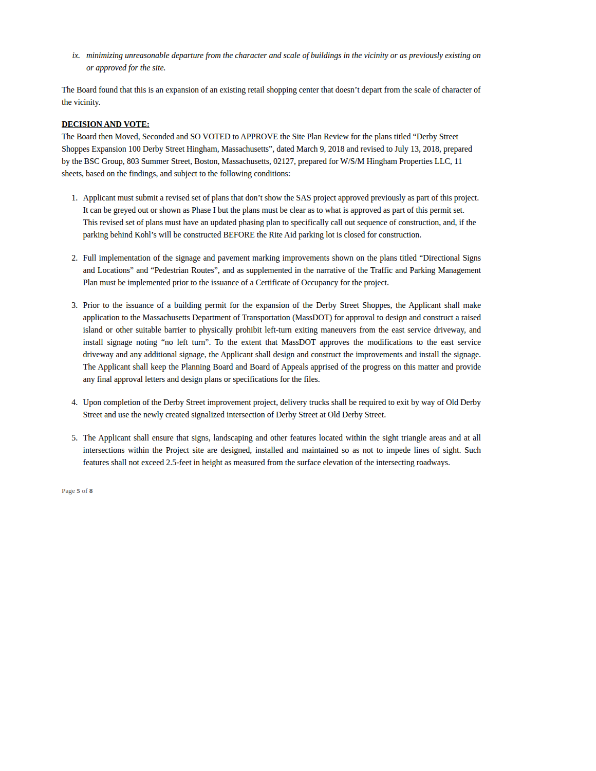minimizing unreasonable departure from the character and scale of buildings in the vicinity or as previously existing on or approved for the site.
The Board found that this is an expansion of an existing retail shopping center that doesn’t depart from the scale of character of the vicinity.
DECISION AND VOTE:
The Board then Moved, Seconded and SO VOTED to APPROVE the Site Plan Review for the plans titled “Derby Street Shoppes Expansion 100 Derby Street Hingham, Massachusetts”, dated March 9, 2018 and revised to July 13, 2018, prepared by the BSC Group, 803 Summer Street, Boston, Massachusetts, 02127, prepared for W/S/M Hingham Properties LLC, 11 sheets, based on the findings, and subject to the following conditions:
Applicant must submit a revised set of plans that don’t show the SAS project approved previously as part of this project. It can be greyed out or shown as Phase I but the plans must be clear as to what is approved as part of this permit set. This revised set of plans must have an updated phasing plan to specifically call out sequence of construction, and, if the parking behind Kohl’s will be constructed BEFORE the Rite Aid parking lot is closed for construction.
Full implementation of the signage and pavement marking improvements shown on the plans titled “Directional Signs and Locations” and “Pedestrian Routes”, and as supplemented in the narrative of the Traffic and Parking Management Plan must be implemented prior to the issuance of a Certificate of Occupancy for the project.
Prior to the issuance of a building permit for the expansion of the Derby Street Shoppes, the Applicant shall make application to the Massachusetts Department of Transportation (MassDOT) for approval to design and construct a raised island or other suitable barrier to physically prohibit left-turn exiting maneuvers from the east service driveway, and install signage noting “no left turn”. To the extent that MassDOT approves the modifications to the east service driveway and any additional signage, the Applicant shall design and construct the improvements and install the signage. The Applicant shall keep the Planning Board and Board of Appeals apprised of the progress on this matter and provide any final approval letters and design plans or specifications for the files.
Upon completion of the Derby Street improvement project, delivery trucks shall be required to exit by way of Old Derby Street and use the newly created signalized intersection of Derby Street at Old Derby Street.
The Applicant shall ensure that signs, landscaping and other features located within the sight triangle areas and at all intersections within the Project site are designed, installed and maintained so as not to impede lines of sight. Such features shall not exceed 2.5-feet in height as measured from the surface elevation of the intersecting roadways.
Page 5 of 8